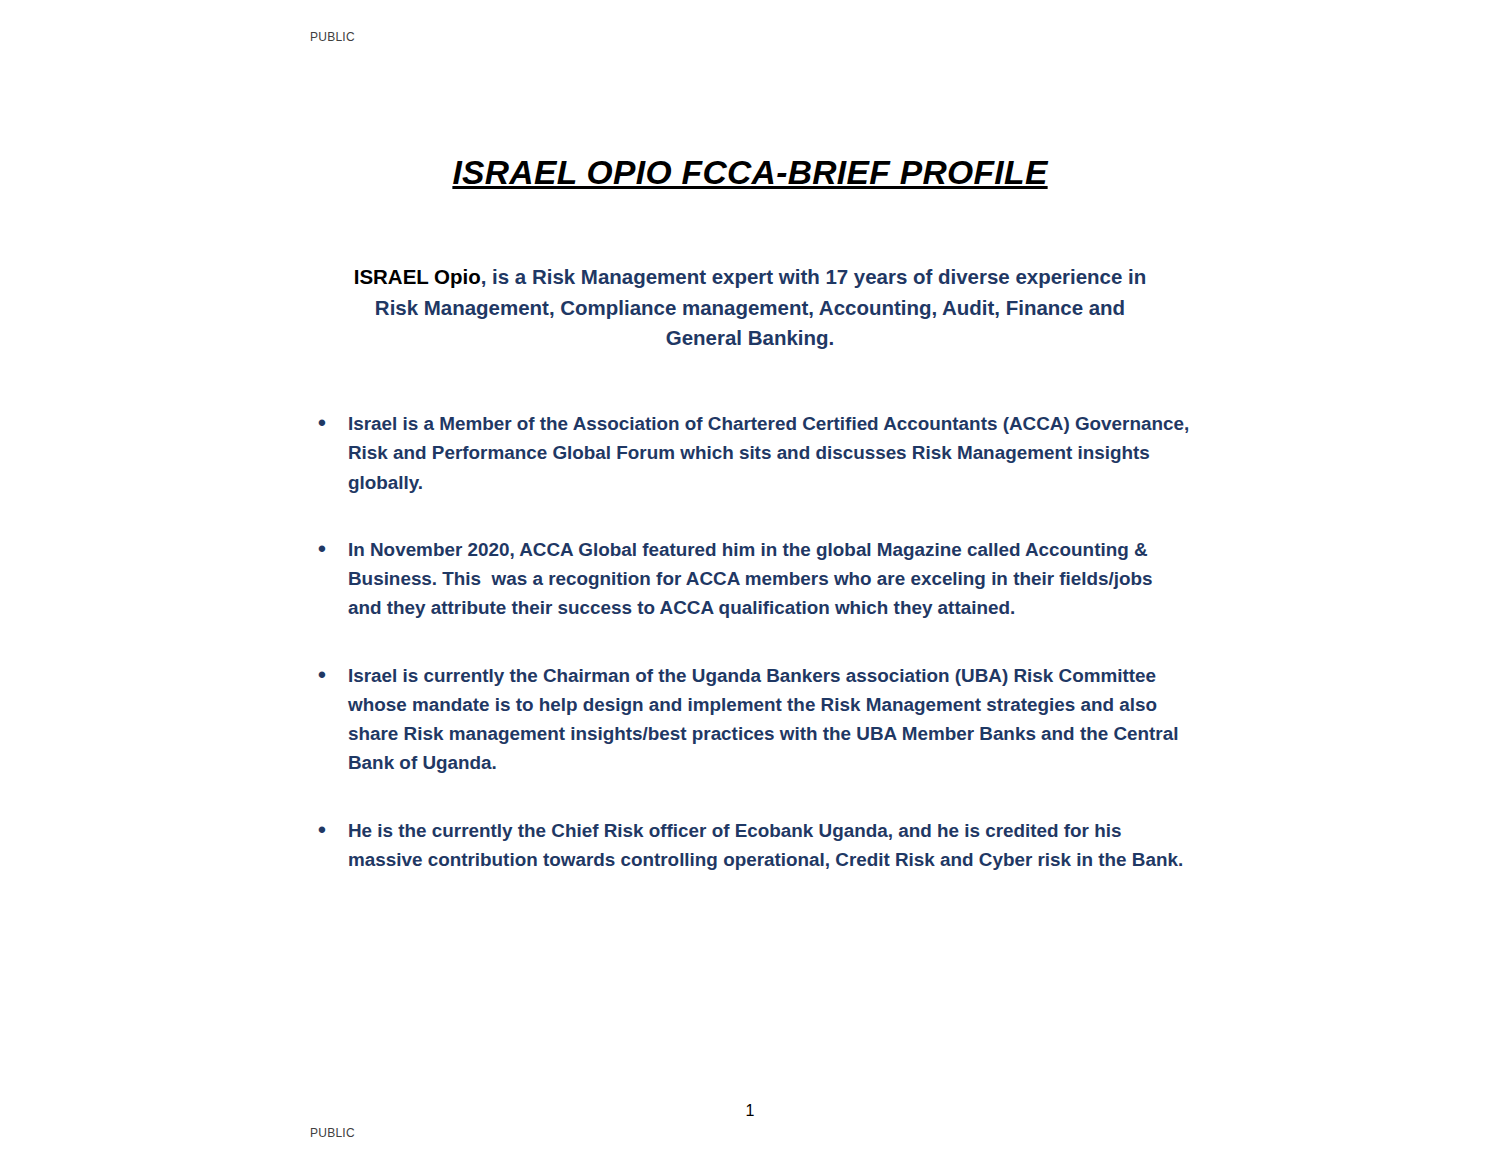PUBLIC
ISRAEL OPIO FCCA-BRIEF PROFILE
ISRAEL Opio, is a Risk Management expert with 17 years of diverse experience in Risk Management, Compliance management, Accounting, Audit, Finance and General Banking.
Israel is a Member of the Association of Chartered Certified Accountants (ACCA) Governance, Risk and Performance Global Forum which sits and discusses Risk Management insights globally.
In November 2020, ACCA Global featured him in the global Magazine called Accounting & Business. This was a recognition for ACCA members who are exceling in their fields/jobs and they attribute their success to ACCA qualification which they attained.
Israel is currently the Chairman of the Uganda Bankers association (UBA) Risk Committee whose mandate is to help design and implement the Risk Management strategies and also share Risk management insights/best practices with the UBA Member Banks and the Central Bank of Uganda.
He is the currently the Chief Risk officer of Ecobank Uganda, and he is credited for his massive contribution towards controlling operational, Credit Risk and Cyber risk in the Bank.
1
PUBLIC